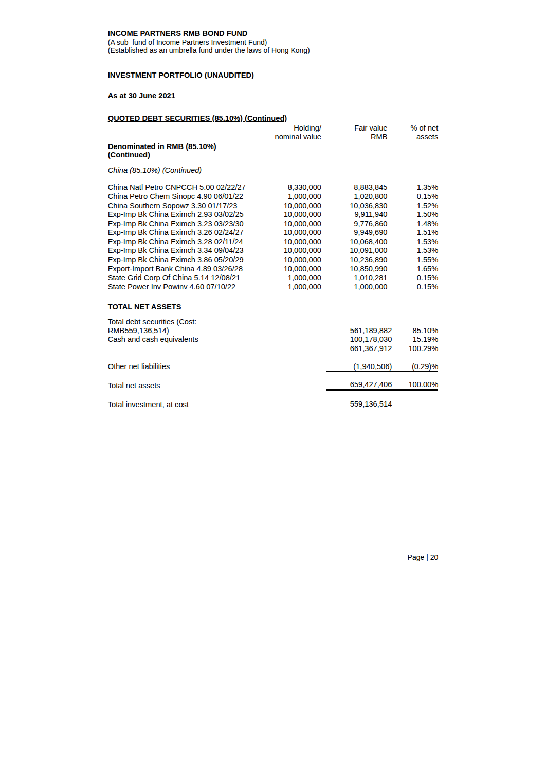INCOME PARTNERS RMB BOND FUND
(A sub–fund of Income Partners Investment Fund)
(Established as an umbrella fund under the laws of Hong Kong)
INVESTMENT PORTFOLIO (UNAUDITED)
As at 30 June 2021
QUOTED DEBT SECURITIES (85.10%) (Continued)
| | Holding/ | Fair value | % of net |
| | nominal value | RMB | assets |
| Denominated in RMB (85.10%) (Continued) | | | |
| China (85.10%) (Continued) | | | |
| China Natl Petro CNPCCH 5.00 02/22/27 | 8,330,000 | 8,883,845 | 1.35% |
| China Petro Chem Sinopc 4.90 06/01/22 | 1,000,000 | 1,020,800 | 0.15% |
| China Southern Sopowz 3.30 01/17/23 | 10,000,000 | 10,036,830 | 1.52% |
| Exp-Imp Bk China Eximch 2.93 03/02/25 | 10,000,000 | 9,911,940 | 1.50% |
| Exp-Imp Bk China Eximch 3.23 03/23/30 | 10,000,000 | 9,776,860 | 1.48% |
| Exp-Imp Bk China Eximch 3.26 02/24/27 | 10,000,000 | 9,949,690 | 1.51% |
| Exp-Imp Bk China Eximch 3.28 02/11/24 | 10,000,000 | 10,068,400 | 1.53% |
| Exp-Imp Bk China Eximch 3.34 09/04/23 | 10,000,000 | 10,091,000 | 1.53% |
| Exp-Imp Bk China Eximch 3.86 05/20/29 | 10,000,000 | 10,236,890 | 1.55% |
| Export-Import Bank China 4.89 03/26/28 | 10,000,000 | 10,850,990 | 1.65% |
| State Grid Corp Of China 5.14 12/08/21 | 1,000,000 | 1,010,281 | 0.15% |
| State Power Inv Powinv 4.60 07/10/22 | 1,000,000 | 1,000,000 | 0.15% |
TOTAL NET ASSETS
| Total debt securities (Cost: RMB559,136,514) | | 561,189,882 | 85.10% |
| Cash and cash equivalents | | 100,178,030 | 15.19% |
| | | 661,367,912 | 100.29% |
| Other net liabilities | | (1,940,506) | (0.29)% |
| Total net assets | | 659,427,406 | 100.00% |
| Total investment, at cost | | 559,136,514 | |
Page | 20